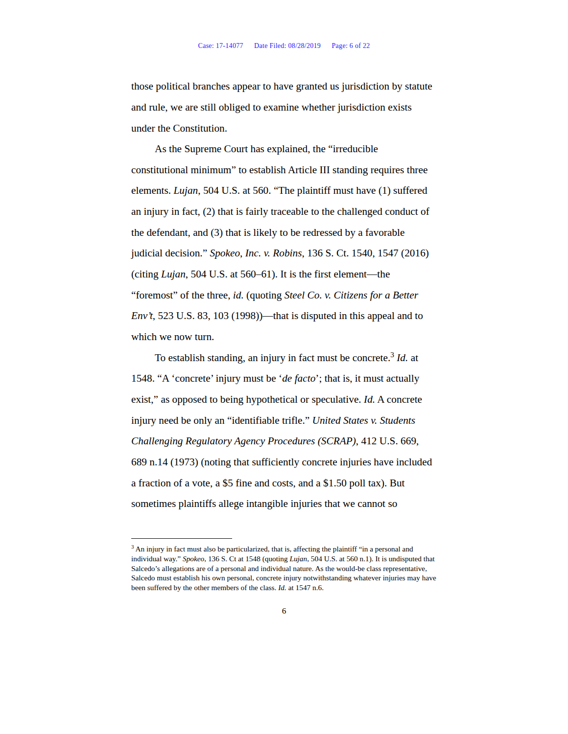Case: 17-14077 Date Filed: 08/28/2019 Page: 6 of 22
those political branches appear to have granted us jurisdiction by statute and rule, we are still obliged to examine whether jurisdiction exists under the Constitution.
As the Supreme Court has explained, the “irreducible constitutional minimum” to establish Article III standing requires three elements. Lujan, 504 U.S. at 560. “The plaintiff must have (1) suffered an injury in fact, (2) that is fairly traceable to the challenged conduct of the defendant, and (3) that is likely to be redressed by a favorable judicial decision.” Spokeo, Inc. v. Robins, 136 S. Ct. 1540, 1547 (2016) (citing Lujan, 504 U.S. at 560–61). It is the first element—the “foremost” of the three, id. (quoting Steel Co. v. Citizens for a Better Env’t, 523 U.S. 83, 103 (1998))—that is disputed in this appeal and to which we now turn.
To establish standing, an injury in fact must be concrete.3 Id. at 1548. “A ‘concrete’ injury must be ‘de facto’; that is, it must actually exist,” as opposed to being hypothetical or speculative. Id. A concrete injury need be only an “identifiable trifle.” United States v. Students Challenging Regulatory Agency Procedures (SCRAP), 412 U.S. 669, 689 n.14 (1973) (noting that sufficiently concrete injuries have included a fraction of a vote, a $5 fine and costs, and a $1.50 poll tax). But sometimes plaintiffs allege intangible injuries that we cannot so
3 An injury in fact must also be particularized, that is, affecting the plaintiff “in a personal and individual way.” Spokeo, 136 S. Ct at 1548 (quoting Lujan, 504 U.S. at 560 n.1). It is undisputed that Salcedo’s allegations are of a personal and individual nature. As the would-be class representative, Salcedo must establish his own personal, concrete injury notwithstanding whatever injuries may have been suffered by the other members of the class. Id. at 1547 n.6.
6